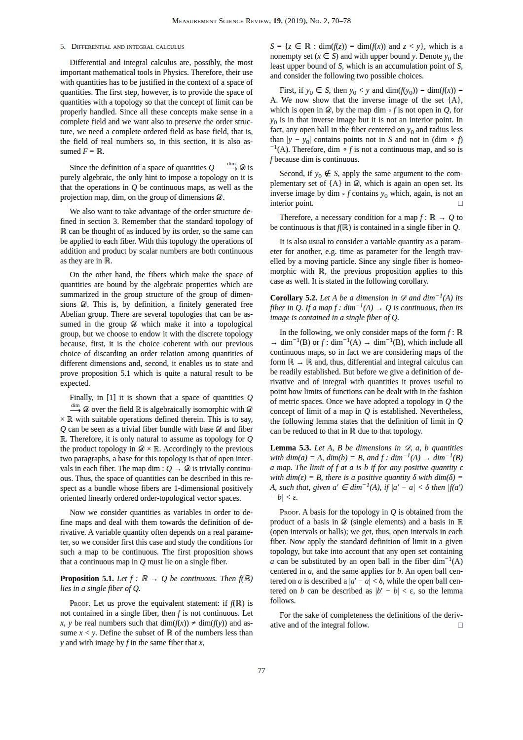Measurement Science Review, 19, (2019), No. 2, 70–78
5. Differential and integral calculus
Differential and integral calculus are, possibly, the most important mathematical tools in Physics. Therefore, their use with quantities has to be justified in the context of a space of quantities. The first step, however, is to provide the space of quantities with a topology so that the concept of limit can be properly handled. Since all these concepts make sense in a complete field and we want also to preserve the order structure, we need a complete ordered field as base field, that is, the field of real numbers so, in this section, it is also assumed F = ℝ.
Since the definition of a space of quantities Q dim⟶ 𝒟 is purely algebraic, the only hint to impose a topology on it is that the operations in Q be continuous maps, as well as the projection map, dim, on the group of dimensions 𝒟.
We also want to take advantage of the order structure defined in section 3. Remember that the standard topology of ℝ can be thought of as induced by its order, so the same can be applied to each fiber. With this topology the operations of addition and product by scalar numbers are both continuous as they are in ℝ.
On the other hand, the fibers which make the space of quantities are bound by the algebraic properties which are summarized in the group structure of the group of dimensions 𝒟. This is, by definition, a finitely generated free Abelian group. There are several topologies that can be assumed in the group 𝒟 which make it into a topological group, but we choose to endow it with the discrete topology because, first, it is the choice coherent with our previous choice of discarding an order relation among quantities of different dimensions and, second, it enables us to state and prove proposition 5.1 which is quite a natural result to be expected.
Finally, in [1] it is shown that a space of quantities Q dim⟶ 𝒟 over the field ℝ is algebraically isomorphic with 𝒟 × ℝ with suitable operations defined therein. This is to say, Q can be seen as a trivial fiber bundle with base 𝒟 and fiber ℝ. Therefore, it is only natural to assume as topology for Q the product topology in 𝒟 × ℝ. Accordingly to the previous two paragraphs, a base for this topology is that of open intervals in each fiber. The map dim : Q → 𝒟 is trivially continuous. Thus, the space of quantities can be described in this respect as a bundle whose fibers are 1-dimensional positively oriented linearly ordered order-topological vector spaces.
Now we consider quantities as variables in order to define maps and deal with them towards the definition of derivative. A variable quantity often depends on a real parameter, so we consider first this case and study the conditions for such a map to be continuous. The first proposition shows that a continuous map in Q must lie on a single fiber.
Proposition 5.1. Let f : ℝ → Q be continuous. Then f(ℝ) lies in a single fiber of Q.
Proof. Let us prove the equivalent statement: if f(ℝ) is not contained in a single fiber, then f is not continuous. Let x, y be real numbers such that dim(f(x)) ≠ dim(f(y)) and assume x < y. Define the subset of ℝ of the numbers less than y and with image by f in the same fiber that x,
S = {z ∈ ℝ : dim(f(z)) = dim(f(x)) and z < y}, which is a nonempty set (x ∈ S) and with upper bound y. Denote y0 the least upper bound of S, which is an accumulation point of S, and consider the following two possible choices.
First, if y0 ∈ S, then y0 < y and dim(f(y0)) = dim(f(x)) = A. We now show that the inverse image of the set {A}, which is open in 𝒟, by the map dim ∘ f is not open in Q, for y0 is in that inverse image but it is not an interior point. In fact, any open ball in the fiber centered on y0 and radius less than |y − y0| contains points not in S and not in (dim ∘ f)−1(A). Therefore, dim ∘ f is not a continuous map, and so is f because dim is continuous.
Second, if y0 ∉ S, apply the same argument to the complementary set of {A} in 𝒟, which is again an open set. Its inverse image by dim ∘ f contains y0 which, again, is not an interior point.
Therefore, a necessary condition for a map f : ℝ → Q to be continuous is that f(ℝ) is contained in a single fiber in Q.
It is also usual to consider a variable quantity as a parameter for another, e.g. time as parameter for the length travelled by a moving particle. Since any single fiber is homeomorphic with ℝ, the previous proposition applies to this case as well. It is stated in the following corollary.
Corollary 5.2. Let A be a dimension in 𝒟 and dim−1(A) its fiber in Q. If a map f : dim−1(A) → Q is continuous, then its image is contained in a single fiber of Q.
In the following, we only consider maps of the form f : ℝ → dim−1(B) or f : dim−1(A) → dim−1(B), which include all continuous maps, so in fact we are considering maps of the form ℝ → ℝ and, thus, differential and integral calculus can be readily established. But before we give a definition of derivative and of integral with quantities it proves useful to point how limits of functions can be dealt with in the fashion of metric spaces. Once we have adopted a topology in Q the concept of limit of a map in Q is established. Nevertheless, the following lemma states that the definition of limit in Q can be reduced to that in ℝ due to that topology.
Lemma 5.3. Let A, B be dimensions in 𝒟, a, b quantities with dim(a) = A, dim(b) = B, and f : dim−1(A) → dim−1(B) a map. The limit of f at a is b if for any positive quantity ε with dim(ε) = B, there is a positive quantity δ with dim(δ) = A, such that, given a′ ∈ dim−1(A), if |a′ − a| < δ then |f(a′) − b| < ε.
Proof. A basis for the topology in Q is obtained from the product of a basis in 𝒟 (single elements) and a basis in ℝ (open intervals or balls); we get, thus, open intervals in each fiber. Now apply the standard definition of limit in a given topology, but take into account that any open set containing a can be substituted by an open ball in the fiber dim−1(A) centered in a, and the same applies for b. An open ball centered on a is described a |a′ − a| < δ, while the open ball centered on b can be described as |b′ − b| < ε, so the lemma follows.
For the sake of completeness the definitions of the derivative and of the integral follow.
77